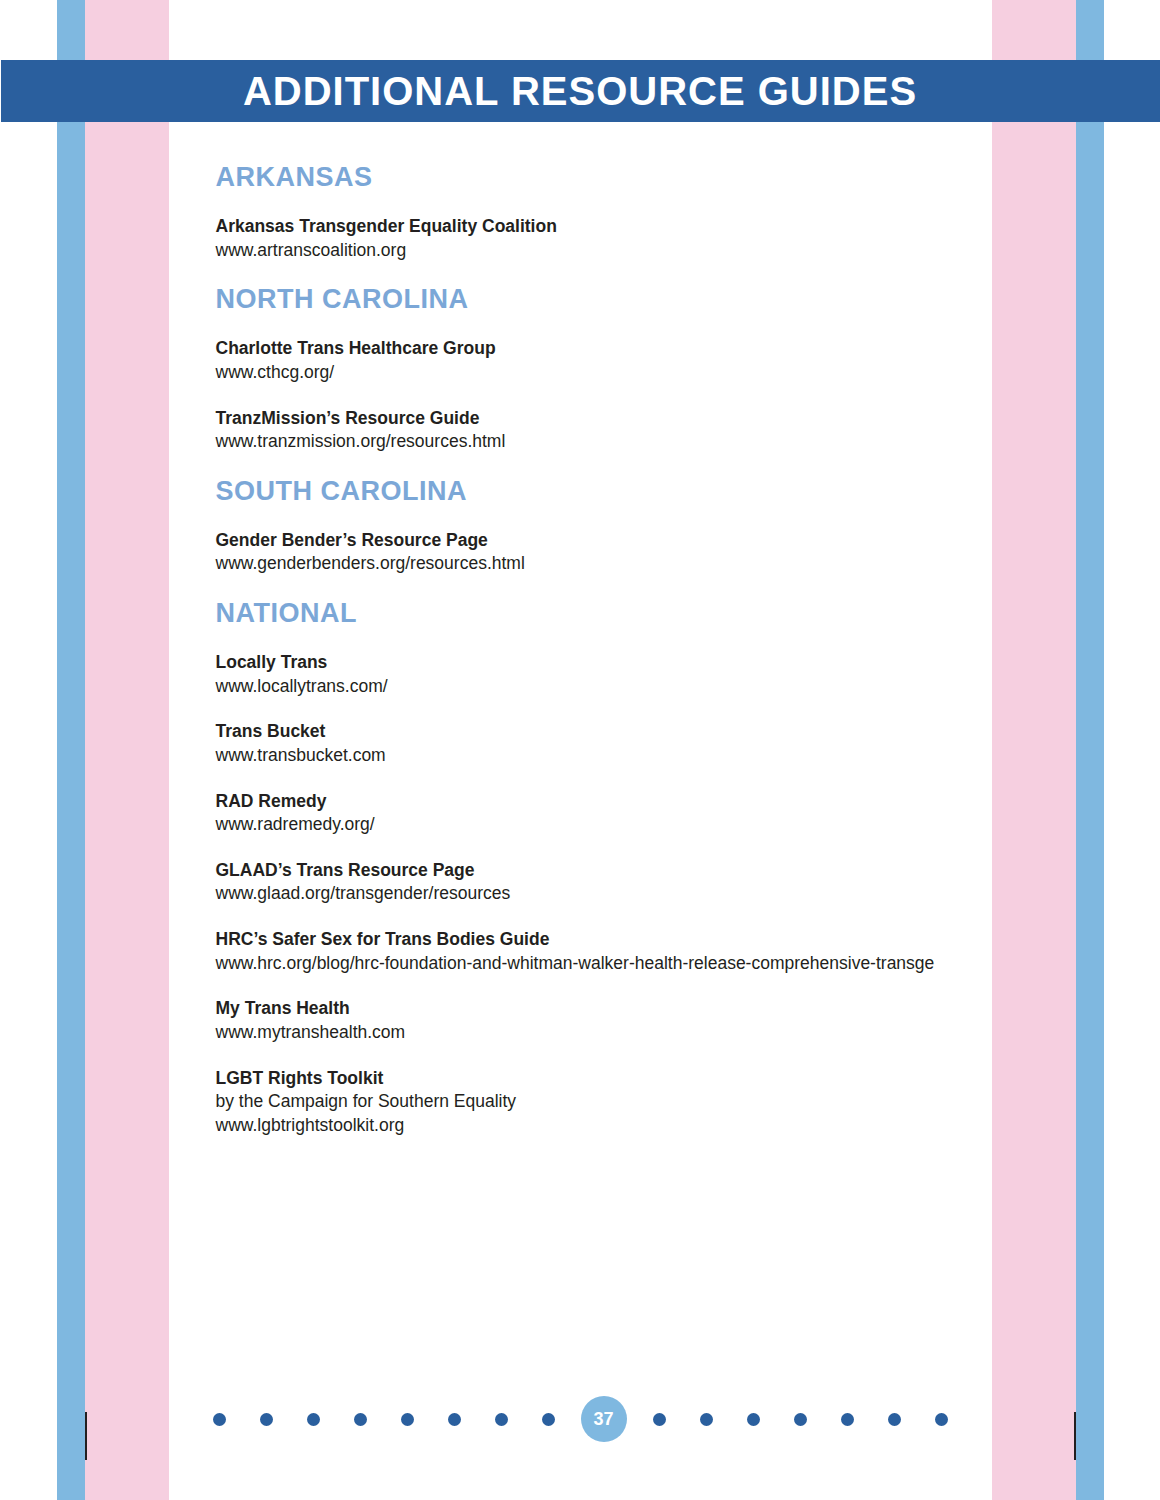Additional Resource Guides
Arkansas
Arkansas Transgender Equality Coalition www.artranscoalition.org
North Carolina
Charlotte Trans Healthcare Group www.cthcg.org/
TranzMission’s Resource Guide www.tranzmission.org/resources.html
South Carolina
Gender Bender’s Resource Page www.genderbenders.org/resources.html
National
Locally Trans www.locallytrans.com/
Trans Bucket www.transbucket.com
RAD Remedy www.radremedy.org/
GLAAD’s Trans Resource Page www.glaad.org/transgender/resources
HRC’s Safer Sex for Trans Bodies Guide www.hrc.org/blog/hrc-foundation-and-whitman-walker-health-release-comprehensive-transge
My Trans Health www.mytranshealth.com
LGBT Rights Toolkit by the Campaign for Southern Equality www.lgbtrightstoolkit.org
37